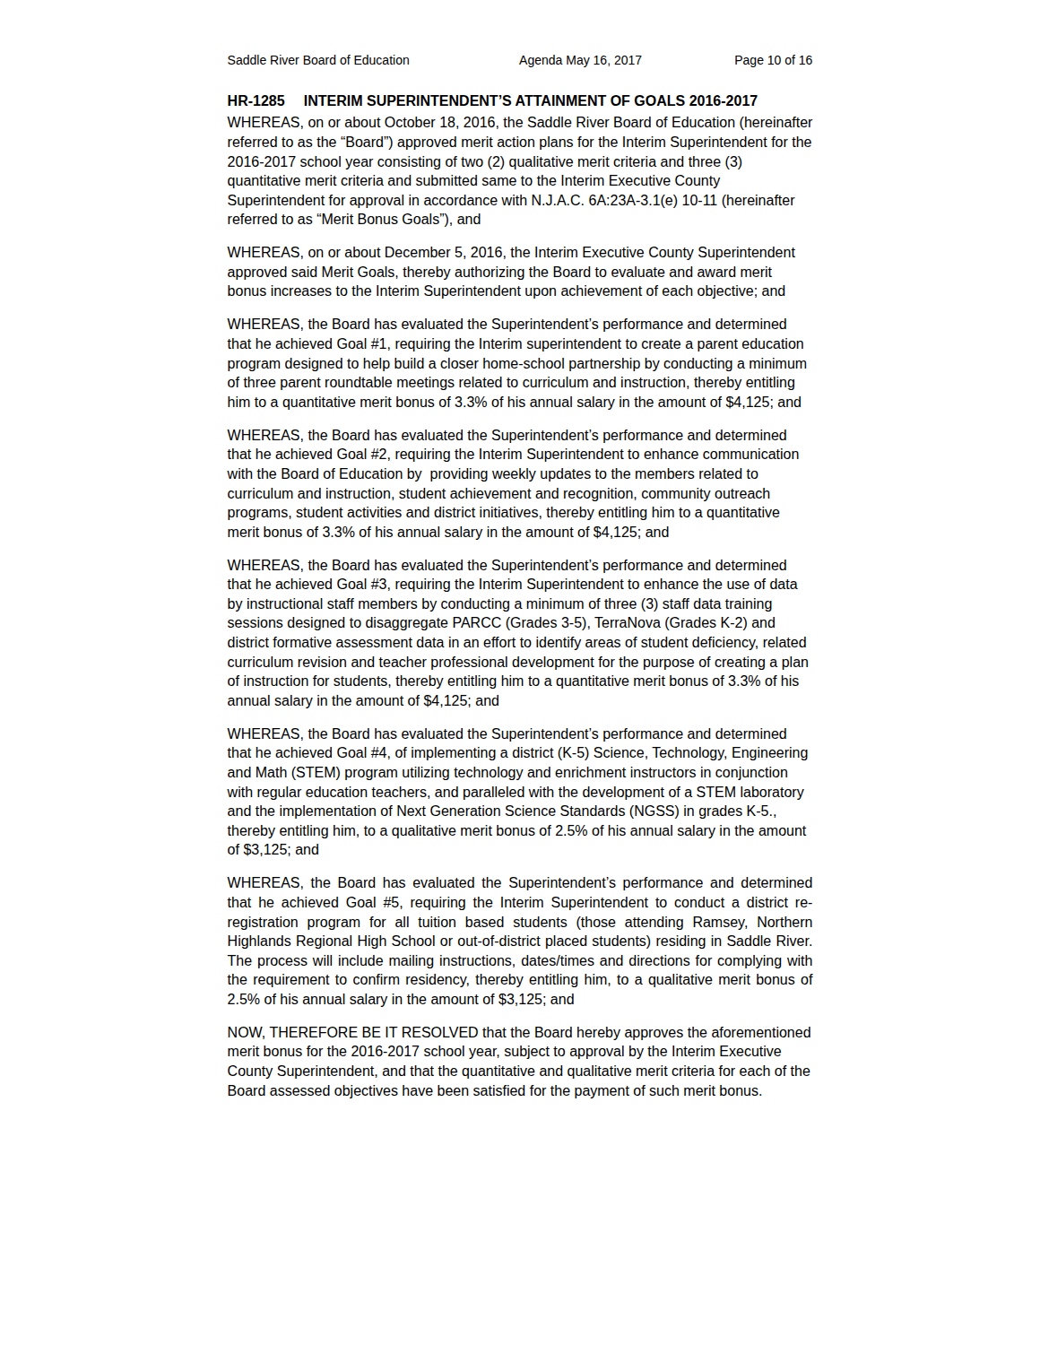Saddle River Board of Education
Agenda May 16, 2017
Page 10 of 16
HR-1285 INTERIM SUPERINTENDENT’S ATTAINMENT OF GOALS 2016-2017
WHEREAS, on or about October 18, 2016, the Saddle River Board of Education (hereinafter referred to as the “Board”) approved merit action plans for the Interim Superintendent for the 2016-2017 school year consisting of two (2) qualitative merit criteria and three (3) quantitative merit criteria and submitted same to the Interim Executive County Superintendent for approval in accordance with N.J.A.C. 6A:23A-3.1(e) 10-11 (hereinafter referred to as “Merit Bonus Goals”), and
WHEREAS, on or about December 5, 2016, the Interim Executive County Superintendent approved said Merit Goals, thereby authorizing the Board to evaluate and award merit bonus increases to the Interim Superintendent upon achievement of each objective; and
WHEREAS, the Board has evaluated the Superintendent’s performance and determined that he achieved Goal #1, requiring the Interim superintendent to create a parent education program designed to help build a closer home-school partnership by conducting a minimum of three parent roundtable meetings related to curriculum and instruction, thereby entitling him to a quantitative merit bonus of 3.3% of his annual salary in the amount of $4,125; and
WHEREAS, the Board has evaluated the Superintendent’s performance and determined that he achieved Goal #2, requiring the Interim Superintendent to enhance communication with the Board of Education by providing weekly updates to the members related to curriculum and instruction, student achievement and recognition, community outreach programs, student activities and district initiatives, thereby entitling him to a quantitative merit bonus of 3.3% of his annual salary in the amount of $4,125; and
WHEREAS, the Board has evaluated the Superintendent’s performance and determined that he achieved Goal #3, requiring the Interim Superintendent to enhance the use of data by instructional staff members by conducting a minimum of three (3) staff data training sessions designed to disaggregate PARCC (Grades 3-5), TerraNova (Grades K-2) and district formative assessment data in an effort to identify areas of student deficiency, related curriculum revision and teacher professional development for the purpose of creating a plan of instruction for students, thereby entitling him to a quantitative merit bonus of 3.3% of his annual salary in the amount of $4,125; and
WHEREAS, the Board has evaluated the Superintendent’s performance and determined that he achieved Goal #4, of implementing a district (K-5) Science, Technology, Engineering and Math (STEM) program utilizing technology and enrichment instructors in conjunction with regular education teachers, and paralleled with the development of a STEM laboratory and the implementation of Next Generation Science Standards (NGSS) in grades K-5., thereby entitling him, to a qualitative merit bonus of 2.5% of his annual salary in the amount of $3,125; and
WHEREAS, the Board has evaluated the Superintendent’s performance and determined that he achieved Goal #5, requiring the Interim Superintendent to conduct a district re-registration program for all tuition based students (those attending Ramsey, Northern Highlands Regional High School or out-of-district placed students) residing in Saddle River. The process will include mailing instructions, dates/times and directions for complying with the requirement to confirm residency, thereby entitling him, to a qualitative merit bonus of 2.5% of his annual salary in the amount of $3,125; and
NOW, THEREFORE BE IT RESOLVED that the Board hereby approves the aforementioned merit bonus for the 2016-2017 school year, subject to approval by the Interim Executive County Superintendent, and that the quantitative and qualitative merit criteria for each of the Board assessed objectives have been satisfied for the payment of such merit bonus.